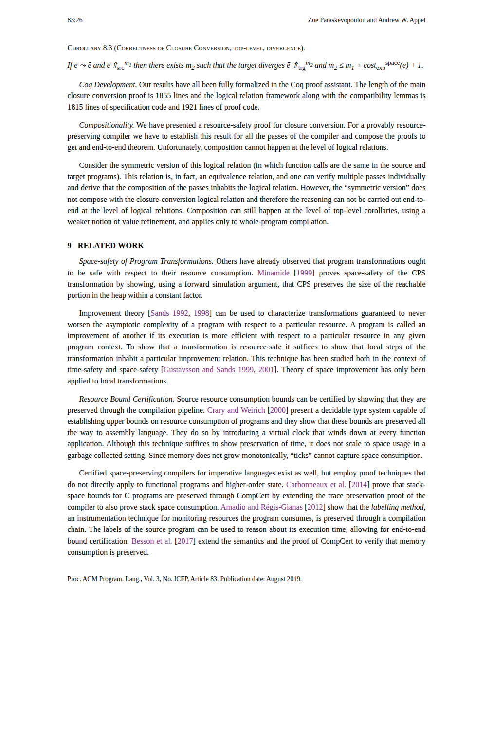83:26 Zoe Paraskevopoulou and Andrew W. Appel
Corollary 8.3 (Correctness of Closure Conversion, top-level, divergence).
If e ⤳ ē and e ⇑srcm1 then there exists m2 such that the target diverges ē ⇑trgm2 and m2 ≤ m1 + costexpspace(e) + 1.
Coq Development. Our results have all been fully formalized in the Coq proof assistant. The length of the main closure conversion proof is 1855 lines and the logical relation framework along with the compatibility lemmas is 1815 lines of specification code and 1921 lines of proof code.
Compositionality. We have presented a resource-safety proof for closure conversion. For a provably resource-preserving compiler we have to establish this result for all the passes of the compiler and compose the proofs to get and end-to-end theorem. Unfortunately, composition cannot happen at the level of logical relations.
Consider the symmetric version of this logical relation (in which function calls are the same in the source and target programs). This relation is, in fact, an equivalence relation, and one can verify multiple passes individually and derive that the composition of the passes inhabits the logical relation. However, the “symmetric version” does not compose with the closure-conversion logical relation and therefore the reasoning can not be carried out end-to-end at the level of logical relations. Composition can still happen at the level of top-level corollaries, using a weaker notion of value refinement, and applies only to whole-program compilation.
9 Related Work
Space-safety of Program Transformations. Others have already observed that program transformations ought to be safe with respect to their resource consumption. Minamide [1999] proves space-safety of the CPS transformation by showing, using a forward simulation argument, that CPS preserves the size of the reachable portion in the heap within a constant factor.
Improvement theory [Sands 1992, 1998] can be used to characterize transformations guaranteed to never worsen the asymptotic complexity of a program with respect to a particular resource. A program is called an improvement of another if its execution is more efficient with respect to a particular resource in any given program context. To show that a transformation is resource-safe it suffices to show that local steps of the transformation inhabit a particular improvement relation. This technique has been studied both in the context of time-safety and space-safety [Gustavsson and Sands 1999, 2001]. Theory of space improvement has only been applied to local transformations.
Resource Bound Certification. Source resource consumption bounds can be certified by showing that they are preserved through the compilation pipeline. Crary and Weirich [2000] present a decidable type system capable of establishing upper bounds on resource consumption of programs and they show that these bounds are preserved all the way to assembly language. They do so by introducing a virtual clock that winds down at every function application. Although this technique suffices to show preservation of time, it does not scale to space usage in a garbage collected setting. Since memory does not grow monotonically, “ticks” cannot capture space consumption.
Certified space-preserving compilers for imperative languages exist as well, but employ proof techniques that do not directly apply to functional programs and higher-order state. Carbonneaux et al. [2014] prove that stack-space bounds for C programs are preserved through CompCert by extending the trace preservation proof of the compiler to also prove stack space consumption. Amadio and Régis-Gianas [2012] show that the labelling method, an instrumentation technique for monitoring resources the program consumes, is preserved through a compilation chain. The labels of the source program can be used to reason about its execution time, allowing for end-to-end bound certification. Besson et al. [2017] extend the semantics and the proof of CompCert to verify that memory consumption is preserved.
Proc. ACM Program. Lang., Vol. 3, No. ICFP, Article 83. Publication date: August 2019.